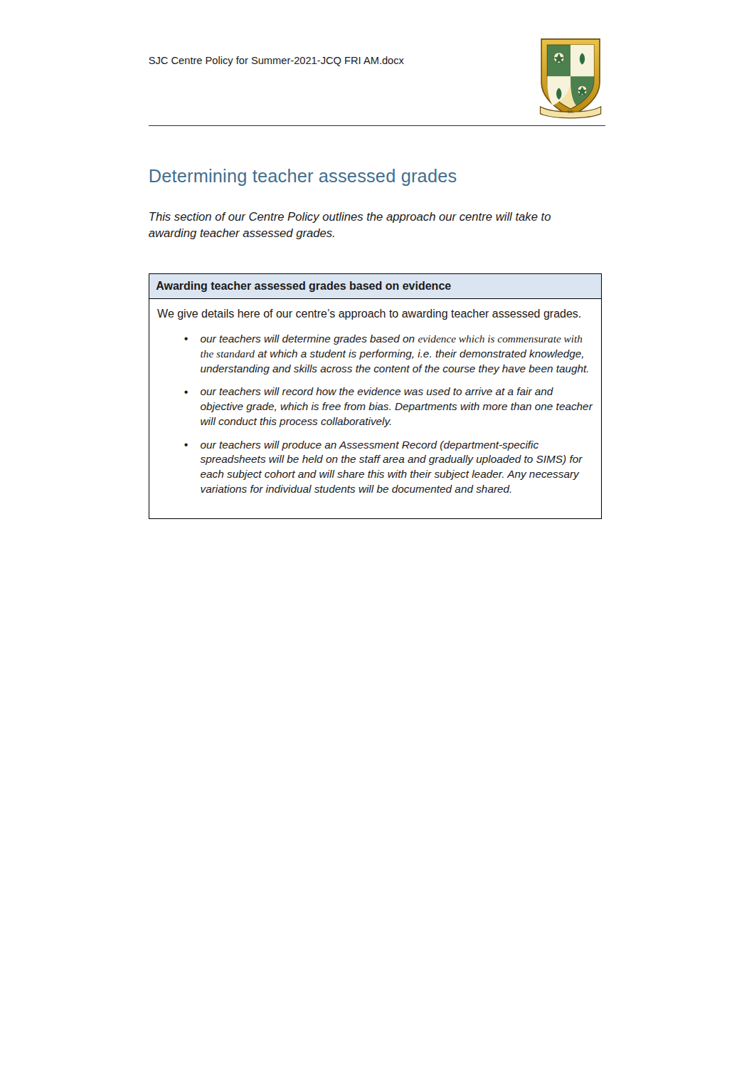SJC Centre Policy for Summer-2021-JCQ FRI AM.docx
SJC
Determining teacher assessed grades
This section of our Centre Policy outlines the approach our centre will take to awarding teacher assessed grades.
Awarding teacher assessed grades based on evidence
We give details here of our centre’s approach to awarding teacher assessed grades.
our teachers will determine grades based on evidence which is commensurate with the standard at which a student is performing, i.e. their demonstrated knowledge, understanding and skills across the content of the course they have been taught.
our teachers will record how the evidence was used to arrive at a fair and objective grade, which is free from bias. Departments with more than one teacher will conduct this process collaboratively.
our teachers will produce an Assessment Record (department-specific spreadsheets will be held on the staff area and gradually uploaded to SIMS) for each subject cohort and will share this with their subject leader. Any necessary variations for individual students will be documented and shared.